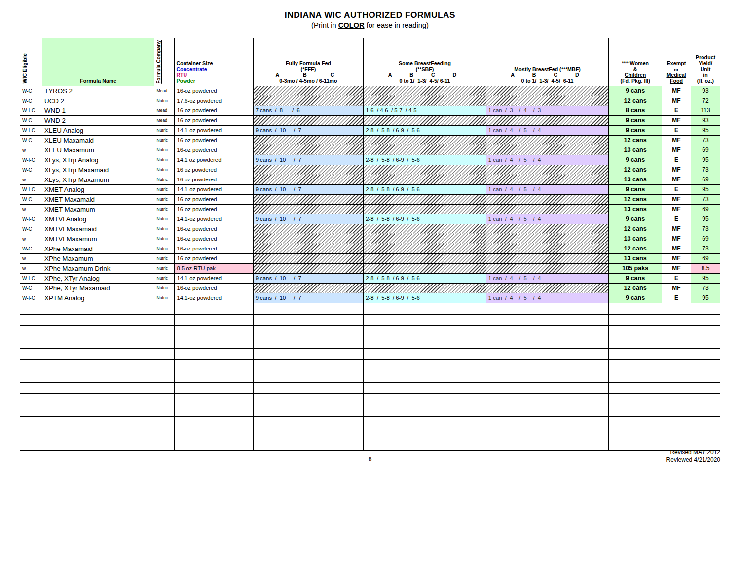INDIANA WIC AUTHORIZED FORMULAS
(Print in COLOR for ease in reading)
| WIC Eligible | Formula Name | Formula Company | Container Size Concentrate RTU Powder | Fully Formula Fed (*FFF) A B C 0-3mo / 4-5mo / 6-11mo | Some BreastFeeding (**SBF) A B C D 0 to 1/ 1-3/ 4-5/ 6-11 | Mostly BreastFed (***MBF) A B C D 0 to 1/ 1-3/ 4-5/ 6-11 | **** Women & Children (Fd. Pkg. III) | Exempt or Medical Food | Product Yield/ Unit in (fl. oz.) |
| --- | --- | --- | --- | --- | --- | --- | --- | --- | --- |
| W-C | TYROS 2 | Mead | 16-oz powdered | | | | 9 cans | MF | 93 |
| W-C | UCD 2 | Nutric | 17.6-oz powdered | | | | 12 cans | MF | 72 |
| W-I-C | WND 1 | Mead | 16-oz powdered | 7 cans / 8 / 6 | 1-6 / 4-6 / 5-7 / 4-5 | 1 can / 3 / 4 / 3 | 8 cans | E | 113 |
| W-C | WND 2 | Mead | 16-oz powdered | | | | 9 cans | MF | 93 |
| W-I-C | XLEU Analog | Nutric | 14.1-oz powdered | 9 cans / 10 / 7 | 2-8 / 5-8 / 6-9 / 5-6 | 1 can / 4 / 5 / 4 | 9 cans | E | 95 |
| W-C | XLEU Maxamaid | Nutric | 16-oz powdered | | | | 12 cans | MF | 73 |
| w | XLEU Maxamum | Nutric | 16-oz powdered | | | | 13 cans | MF | 69 |
| W-I-C | XLys, XTrp Analog | Nutric | 14.1 oz powdered | 9 cans / 10 / 7 | 2-8 / 5-8 / 6-9 / 5-6 | 1 can / 4 / 5 / 4 | 9 cans | E | 95 |
| W-C | XLys, XTrp Maxamaid | Nutric | 16 oz powdered | | | | 12 cans | MF | 73 |
| w | XLys, XTrp Maxamum | Nutric | 16 oz powdered | | | | 13 cans | MF | 69 |
| W-I-C | XMET Analog | Nutric | 14.1-oz powdered | 9 cans / 10 / 7 | 2-8 / 5-8 / 6-9 / 5-6 | 1 can / 4 / 5 / 4 | 9 cans | E | 95 |
| W-C | XMET Maxamaid | Nutric | 16-oz powdered | | | | 12 cans | MF | 73 |
| w | XMET Maxamum | Nutric | 16-oz powdered | | | | 13 cans | MF | 69 |
| W-I-C | XMTVI Analog | Nutric | 14.1-oz powdered | 9 cans / 10 / 7 | 2-8 / 5-8 / 6-9 / 5-6 | 1 can / 4 / 5 / 4 | 9 cans | E | 95 |
| W-C | XMTVI Maxamaid | Nutric | 16-oz powdered | | | | 12 cans | MF | 73 |
| w | XMTVI Maxamum | Nutric | 16-oz powdered | | | | 13 cans | MF | 69 |
| W-C | XPhe Maxamaid | Nutric | 16-oz powdered | | | | 12 cans | MF | 73 |
| w | XPhe Maxamum | Nutric | 16-oz powdered | | | | 13 cans | MF | 69 |
| w | XPhe Maxamum Drink | Nutric | 8.5 oz RTU pak | | | | 105 paks | MF | 8.5 |
| W-I-C | XPhe, XTyr Analog | Nutric | 14.1-oz powdered | 9 cans / 10 / 7 | 2-8 / 5-8 / 6-9 / 5-6 | 1 can / 4 / 5 / 4 | 9 cans | E | 95 |
| W-C | XPhe, XTyr Maxamaid | Nutric | 16-oz powdered | | | | 12 cans | MF | 73 |
| W-I-C | XPTM Analog | Nutric | 14.1-oz powdered | 9 cans / 10 / 7 | 2-8 / 5-8 / 6-9 / 5-6 | 1 can / 4 / 5 / 4 | 9 cans | E | 95 |
6
Revised MAY 2012
Reviewed 4/21/2020